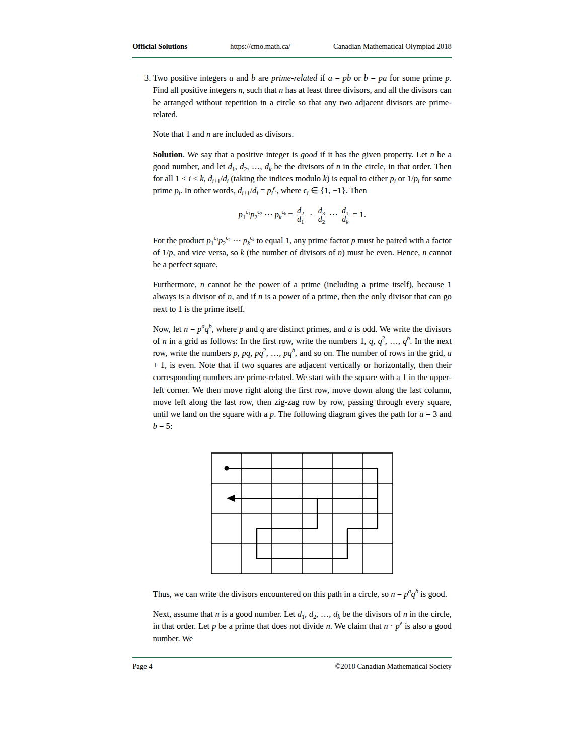Official Solutions
https://cmo.math.ca/
Canadian Mathematical Olympiad 2018
Two positive integers a and b are prime-related if a = pb or b = pa for some prime p. Find all positive integers n, such that n has at least three divisors, and all the divisors can be arranged without repetition in a circle so that any two adjacent divisors are prime-related.
Note that 1 and n are included as divisors.
Solution. We say that a positive integer is good if it has the given property. Let n be a good number, and let d1, d2, …, dk be the divisors of n in the circle, in that order. Then for all 1 ≤ i ≤ k, di+1/di (taking the indices modulo k) is equal to either pi or 1/pi for some prime pi. In other words, di+1/di = piϵi, where ϵi ∈ {1, −1}. Then
p1ϵ1p2ϵ2 ⋯ pkϵk = d2 d1 · d3 d2 ⋯ d1 dk = 1.
For the product p1ϵ1p2ϵ2 ⋯ pkϵk to equal 1, any prime factor p must be paired with a factor of 1/p, and vice versa, so k (the number of divisors of n) must be even. Hence, n cannot be a perfect square.
Furthermore, n cannot be the power of a prime (including a prime itself), because 1 always is a divisor of n, and if n is a power of a prime, then the only divisor that can go next to 1 is the prime itself.
Now, let n = paqb, where p and q are distinct primes, and a is odd. We write the divisors of n in a grid as follows: In the first row, write the numbers 1, q, q2, …, qb. In the next row, write the numbers p, pq, pq2, …, pqb, and so on. The number of rows in the grid, a + 1, is even. Note that if two squares are adjacent vertically or horizontally, then their corresponding numbers are prime-related. We start with the square with a 1 in the upper-left corner. We then move right along the first row, move down along the last column, move left along the last row, then zig-zag row by row, passing through every square, until we land on the square with a p. The following diagram gives the path for a = 3 and b = 5:
Thus, we can write the divisors encountered on this path in a circle, so n = paqb is good.
Next, assume that n is a good number. Let d1, d2, …, dk be the divisors of n in the circle, in that order. Let p be a prime that does not divide n. We claim that n · pe is also a good number. We
Page 4
©2018 Canadian Mathematical Society